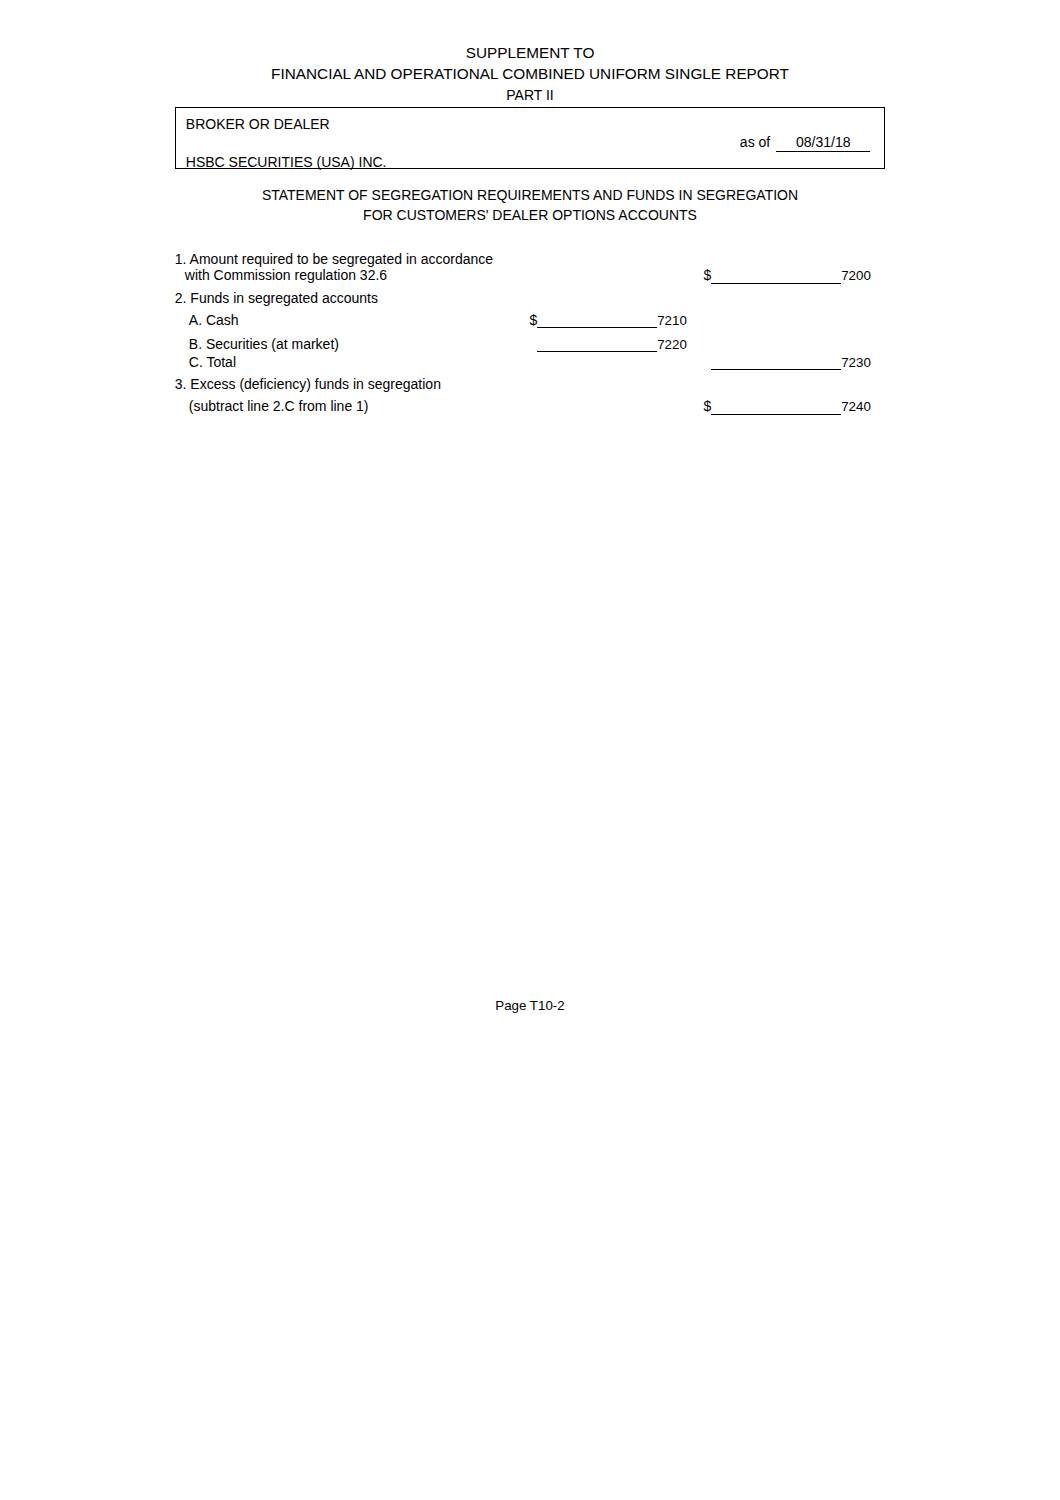SUPPLEMENT TO FINANCIAL AND OPERATIONAL COMBINED UNIFORM SINGLE REPORT
PART II
BROKER OR DEALER
as of 08/31/18
HSBC SECURITIES (USA) INC.
STATEMENT OF SEGREGATION REQUIREMENTS AND FUNDS IN SEGREGATION
FOR CUSTOMERS' DEALER OPTIONS ACCOUNTS
| 1. Amount required to be segregated in accordance |
| with Commission regulation 32.6 | | | | $ | | 7200 |
| 2. Funds in segregated accounts |
| A. Cash | $ | | 7210 | | | |
| B. Securities (at market) | | | 7220 | | | |
| C. Total | | | | | | 7230 |
| 3. Excess (deficiency) funds in segregation |
| (subtract line 2.C from line 1) | | | | $ | | 7240 |
Page T10-2